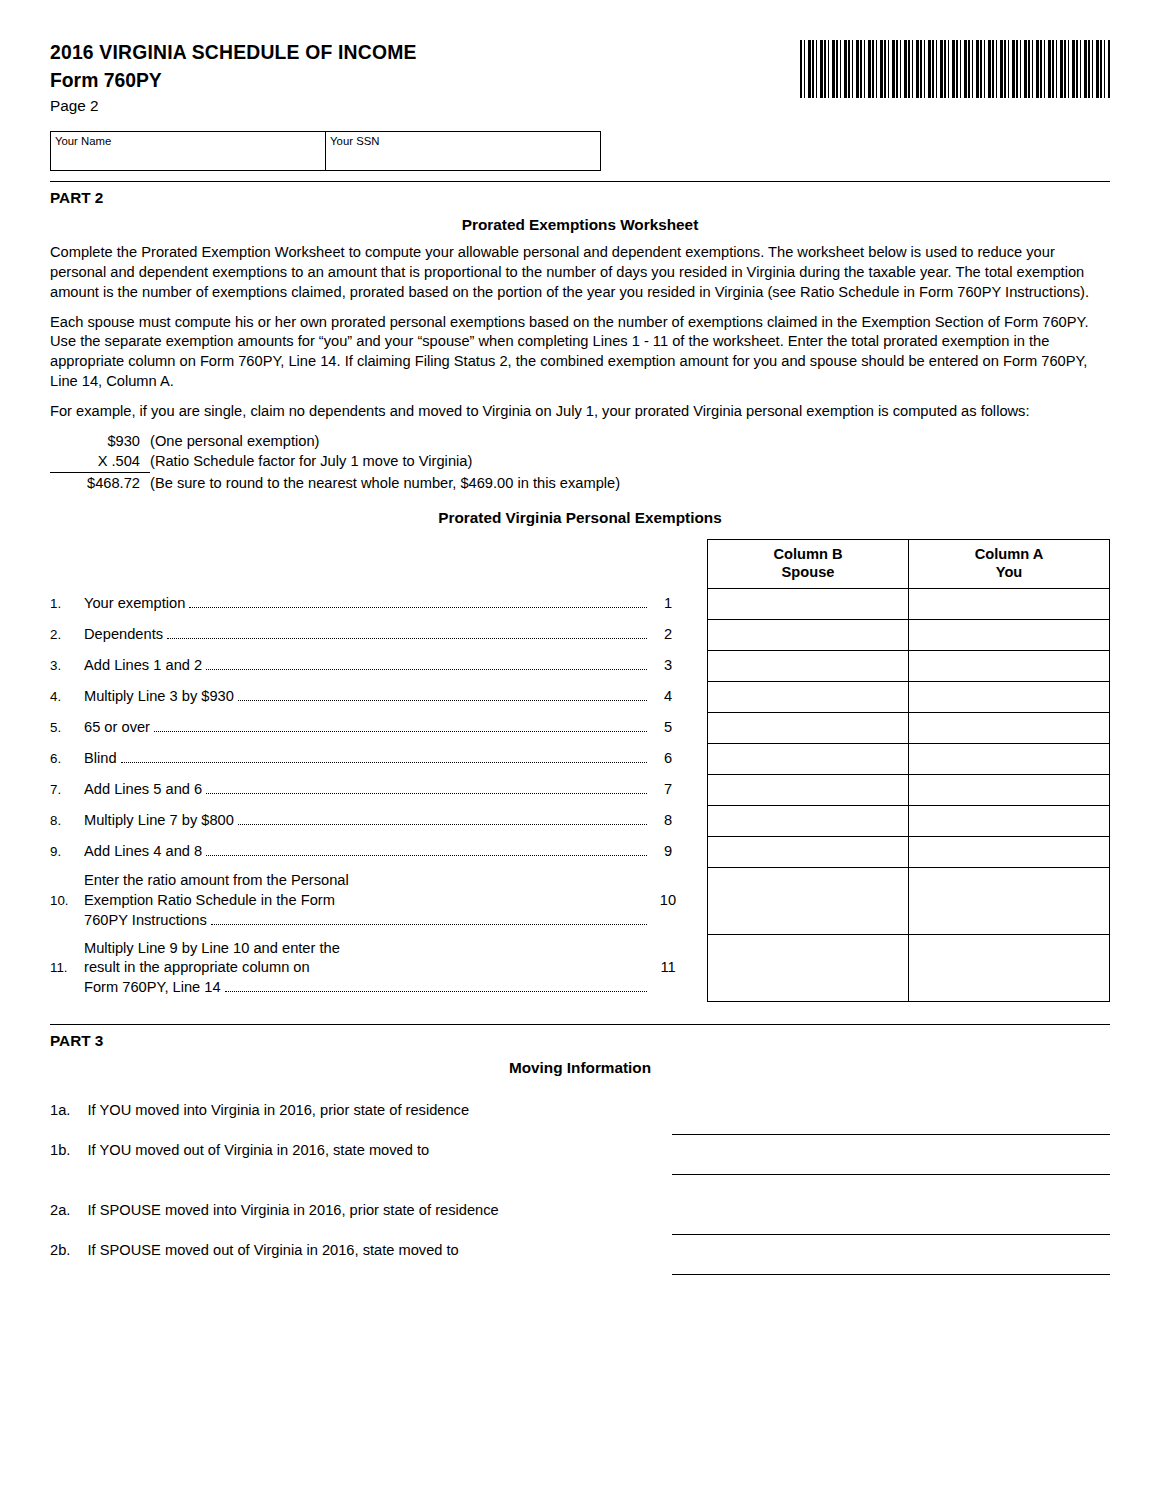2016 VIRGINIA SCHEDULE OF INCOME
Form 760PY
Page 2
| Your Name | Your SSN |
PART 2
Prorated Exemptions Worksheet
Complete the Prorated Exemption Worksheet to compute your allowable personal and dependent exemptions. The worksheet below is used to reduce your personal and dependent exemptions to an amount that is proportional to the number of days you resided in Virginia during the taxable year. The total exemption amount is the number of exemptions claimed, prorated based on the portion of the year you resided in Virginia (see Ratio Schedule in Form 760PY Instructions).
Each spouse must compute his or her own prorated personal exemptions based on the number of exemptions claimed in the Exemption Section of Form 760PY. Use the separate exemption amounts for “you” and your “spouse” when completing Lines 1 - 11 of the worksheet. Enter the total prorated exemption in the appropriate column on Form 760PY, Line 14. If claiming Filing Status 2, the combined exemption amount for you and spouse should be entered on Form 760PY, Line 14, Column A.
For example, if you are single, claim no dependents and moved to Virginia on July 1, your prorated Virginia personal exemption is computed as follows:
$930
(One personal exemption)
X .504
(Ratio Schedule factor for July 1 move to Virginia)
$468.72
(Be sure to round to the nearest whole number, $469.00 in this example)
Prorated Virginia Personal Exemptions
| | | | | Column B Spouse | Column A You |
| 1. | Your exemption | 1 | | | |
| 2. | Dependents | 2 | | | |
| 3. | Add Lines 1 and 2 | 3 | | | |
| 4. | Multiply Line 3 by $930 | 4 | | | |
| 5. | 65 or over | 5 | | | |
| 6. | Blind | 6 | | | |
| 7. | Add Lines 5 and 6 | 7 | | | |
| 8. | Multiply Line 7 by $800 | 8 | | | |
| 9. | Add Lines 4 and 8 | 9 | | | |
| 10. | Enter the ratio amount from the Personal Exemption Ratio Schedule in the Form 760PY Instructions | 10 | | | |
| 11. | Multiply Line 9 by Line 10 and enter the result in the appropriate column on Form 760PY, Line 14 | 11 | | | |
PART 3
Moving Information
| 1a. | If YOU moved into Virginia in 2016, prior state of residence | |
| 1b. | If YOU moved out of Virginia in 2016, state moved to | |
| 2a. | If SPOUSE moved into Virginia in 2016, prior state of residence | |
| 2b. | If SPOUSE moved out of Virginia in 2016, state moved to | |